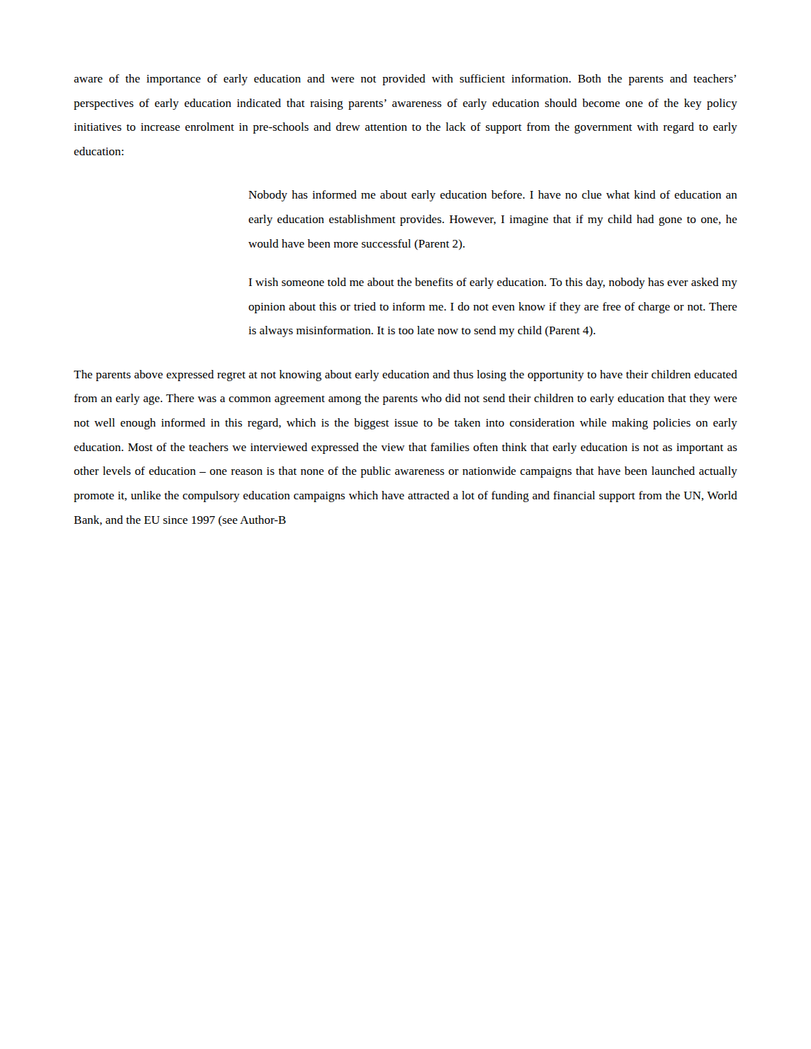aware of the importance of early education and were not provided with sufficient information. Both the parents and teachers’ perspectives of early education indicated that raising parents’ awareness of early education should become one of the key policy initiatives to increase enrolment in pre-schools and drew attention to the lack of support from the government with regard to early education:
Nobody has informed me about early education before. I have no clue what kind of education an early education establishment provides. However, I imagine that if my child had gone to one, he would have been more successful (Parent 2).
I wish someone told me about the benefits of early education. To this day, nobody has ever asked my opinion about this or tried to inform me. I do not even know if they are free of charge or not. There is always misinformation. It is too late now to send my child (Parent 4).
The parents above expressed regret at not knowing about early education and thus losing the opportunity to have their children educated from an early age. There was a common agreement among the parents who did not send their children to early education that they were not well enough informed in this regard, which is the biggest issue to be taken into consideration while making policies on early education. Most of the teachers we interviewed expressed the view that families often think that early education is not as important as other levels of education – one reason is that none of the public awareness or nationwide campaigns that have been launched actually promote it, unlike the compulsory education campaigns which have attracted a lot of funding and financial support from the UN, World Bank, and the EU since 1997 (see Author-B